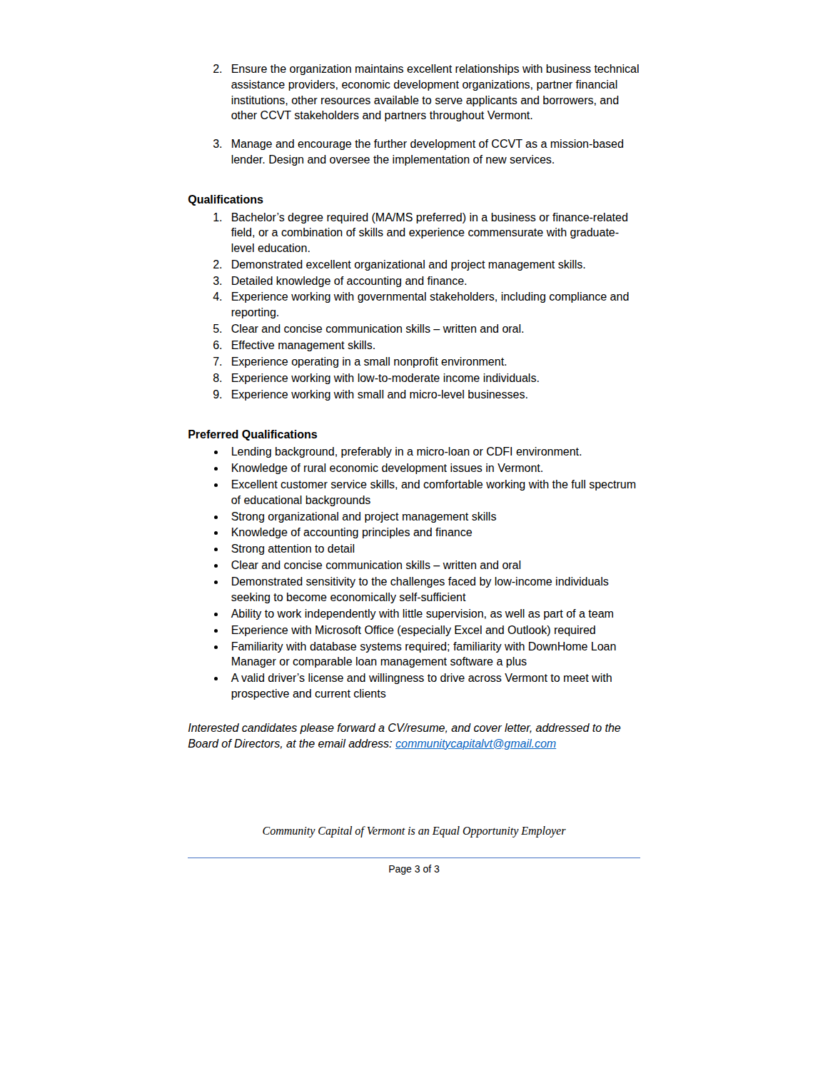Ensure the organization maintains excellent relationships with business technical assistance providers, economic development organizations, partner financial institutions, other resources available to serve applicants and borrowers, and other CCVT stakeholders and partners throughout Vermont.
Manage and encourage the further development of CCVT as a mission-based lender. Design and oversee the implementation of new services.
Qualifications
Bachelor’s degree required (MA/MS preferred) in a business or finance-related field, or a combination of skills and experience commensurate with graduate-level education.
Demonstrated excellent organizational and project management skills.
Detailed knowledge of accounting and finance.
Experience working with governmental stakeholders, including compliance and reporting.
Clear and concise communication skills – written and oral.
Effective management skills.
Experience operating in a small nonprofit environment.
Experience working with low-to-moderate income individuals.
Experience working with small and micro-level businesses.
Preferred Qualifications
Lending background, preferably in a micro-loan or CDFI environment.
Knowledge of rural economic development issues in Vermont.
Excellent customer service skills, and comfortable working with the full spectrum of educational backgrounds
Strong organizational and project management skills
Knowledge of accounting principles and finance
Strong attention to detail
Clear and concise communication skills – written and oral
Demonstrated sensitivity to the challenges faced by low-income individuals seeking to become economically self-sufficient
Ability to work independently with little supervision, as well as part of a team
Experience with Microsoft Office (especially Excel and Outlook) required
Familiarity with database systems required; familiarity with DownHome Loan Manager or comparable loan management software a plus
A valid driver’s license and willingness to drive across Vermont to meet with prospective and current clients
Interested candidates please forward a CV/resume, and cover letter, addressed to the Board of Directors, at the email address: communitycapitalvt@gmail.com
Community Capital of Vermont is an Equal Opportunity Employer
Page 3 of 3